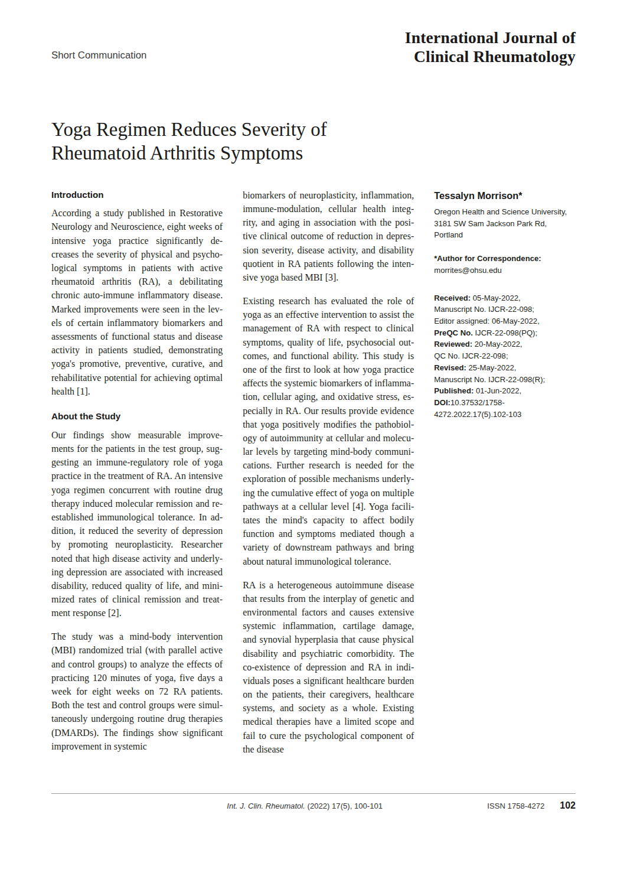Short Communication
International Journal of Clinical Rheumatology
Yoga Regimen Reduces Severity of Rheumatoid Arthritis Symptoms
Introduction
According a study published in Restorative Neurology and Neuroscience, eight weeks of intensive yoga practice significantly decreases the severity of physical and psychological symptoms in patients with active rheumatoid arthritis (RA), a debilitating chronic auto-immune inflammatory disease. Marked improvements were seen in the levels of certain inflammatory biomarkers and assessments of functional status and disease activity in patients studied, demonstrating yoga's promotive, preventive, curative, and rehabilitative potential for achieving optimal health [1].
About the Study
Our findings show measurable improvements for the patients in the test group, suggesting an immune-regulatory role of yoga practice in the treatment of RA. An intensive yoga regimen concurrent with routine drug therapy induced molecular remission and re-established immunological tolerance. In addition, it reduced the severity of depression by promoting neuroplasticity. Researcher noted that high disease activity and underlying depression are associated with increased disability, reduced quality of life, and minimized rates of clinical remission and treatment response [2].
The study was a mind-body intervention (MBI) randomized trial (with parallel active and control groups) to analyze the effects of practicing 120 minutes of yoga, five days a week for eight weeks on 72 RA patients. Both the test and control groups were simultaneously undergoing routine drug therapies (DMARDs). The findings show significant improvement in systemic
biomarkers of neuroplasticity, inflammation, immune-modulation, cellular health integrity, and aging in association with the positive clinical outcome of reduction in depression severity, disease activity, and disability quotient in RA patients following the intensive yoga based MBI [3].
Existing research has evaluated the role of yoga as an effective intervention to assist the management of RA with respect to clinical symptoms, quality of life, psychosocial outcomes, and functional ability. This study is one of the first to look at how yoga practice affects the systemic biomarkers of inflammation, cellular aging, and oxidative stress, especially in RA. Our results provide evidence that yoga positively modifies the pathobiology of autoimmunity at cellular and molecular levels by targeting mind-body communications. Further research is needed for the exploration of possible mechanisms underlying the cumulative effect of yoga on multiple pathways at a cellular level [4]. Yoga facilitates the mind's capacity to affect bodily function and symptoms mediated though a variety of downstream pathways and bring about natural immunological tolerance.
RA is a heterogeneous autoimmune disease that results from the interplay of genetic and environmental factors and causes extensive systemic inflammation, cartilage damage, and synovial hyperplasia that cause physical disability and psychiatric comorbidity. The co-existence of depression and RA in individuals poses a significant healthcare burden on the patients, their caregivers, healthcare systems, and society as a whole. Existing medical therapies have a limited scope and fail to cure the psychological component of the disease
Tessalyn Morrison*
Oregon Health and Science University, 3181 SW Sam Jackson Park Rd, Portland
*Author for Correspondence:
morrites@ohsu.edu
Received: 05-May-2022,
Manuscript No. IJCR-22-098;
Editor assigned: 06-May-2022,
PreQC No. IJCR-22-098(PQ);
Reviewed: 20-May-2022,
QC No. IJCR-22-098;
Revised: 25-May-2022,
Manuscript No. IJCR-22-098(R);
Published: 01-Jun-2022,
DOI: 10.37532/1758-4272.2022.17(5).102-103
Int. J. Clin. Rheumatol. (2022) 17(5), 100-101
ISSN 1758-4272
102